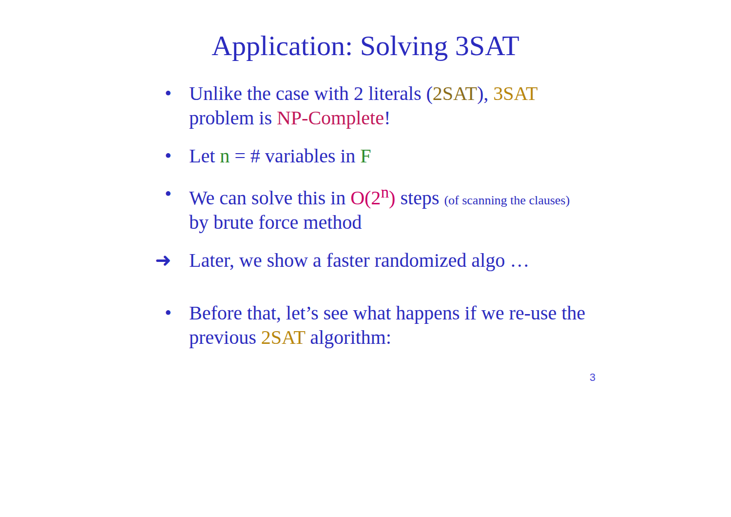Application: Solving 3SAT
Unlike the case with 2 literals (2SAT), 3SAT problem is NP-Complete!
Let n = # variables in F
We can solve this in O(2n) steps (of scanning the clauses) by brute force method
Later, we show a faster randomized algo …
Before that, let’s see what happens if we re-use the previous 2SAT algorithm:
3